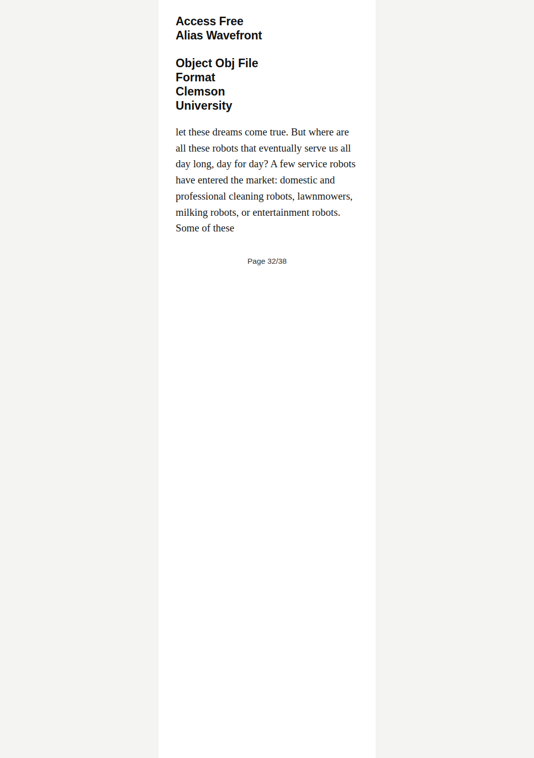Access Free
Alias Wavefront
Object Obj File Format Clemson University
let these dreams come true. But where are all these robots that eventually serve us all day long, day for day? A few service robots have entered the market: domestic and professional cleaning robots, lawnmowers, milking robots, or entertainment robots. Some of these
Page 32/38